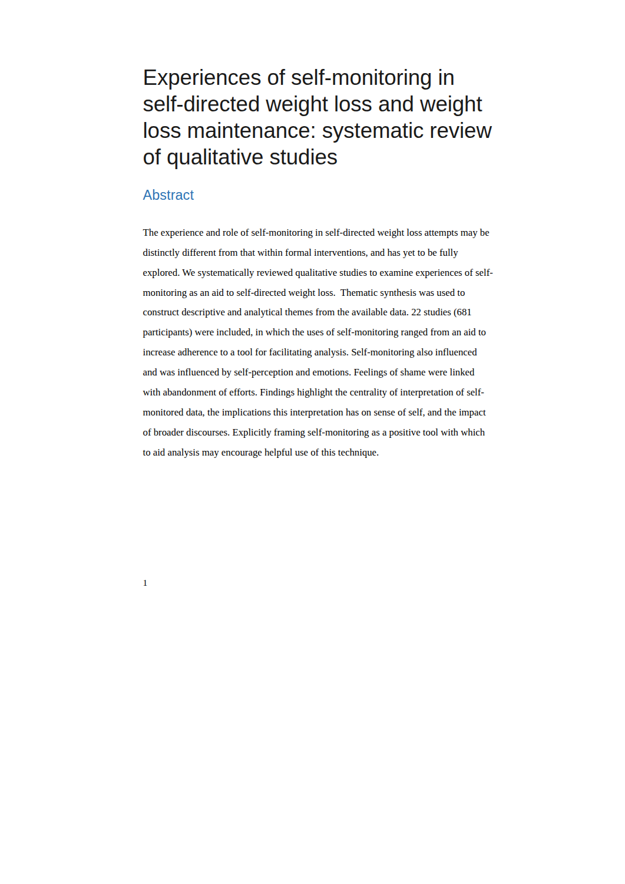Experiences of self-monitoring in self-directed weight loss and weight loss maintenance: systematic review of qualitative studies
Abstract
The experience and role of self-monitoring in self-directed weight loss attempts may be distinctly different from that within formal interventions, and has yet to be fully explored. We systematically reviewed qualitative studies to examine experiences of self-monitoring as an aid to self-directed weight loss. Thematic synthesis was used to construct descriptive and analytical themes from the available data. 22 studies (681 participants) were included, in which the uses of self-monitoring ranged from an aid to increase adherence to a tool for facilitating analysis. Self-monitoring also influenced and was influenced by self-perception and emotions. Feelings of shame were linked with abandonment of efforts. Findings highlight the centrality of interpretation of self-monitored data, the implications this interpretation has on sense of self, and the impact of broader discourses. Explicitly framing self-monitoring as a positive tool with which to aid analysis may encourage helpful use of this technique.
1